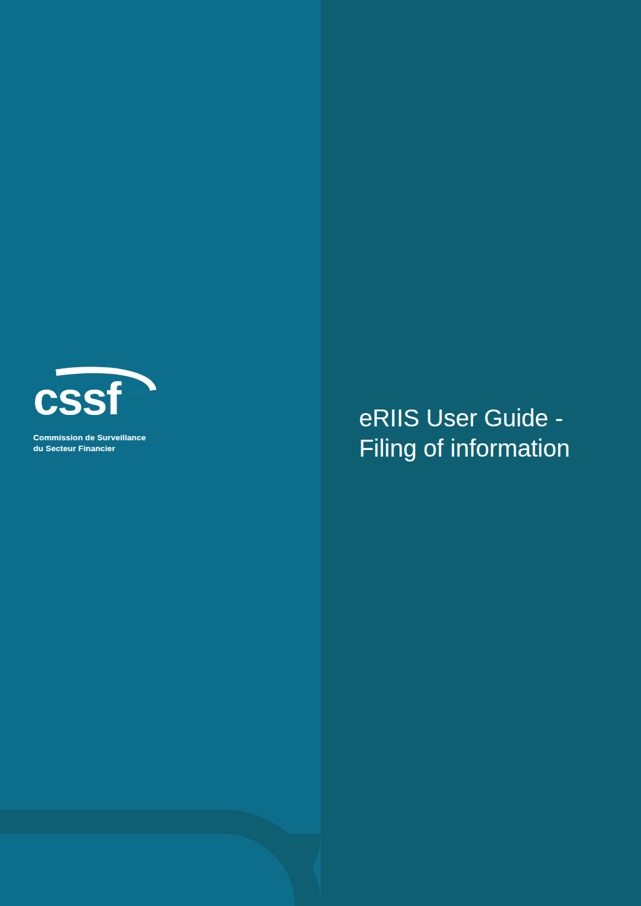cssf
Commission de Surveillance
du Secteur Financier
eRIIS User Guide - Filing of information